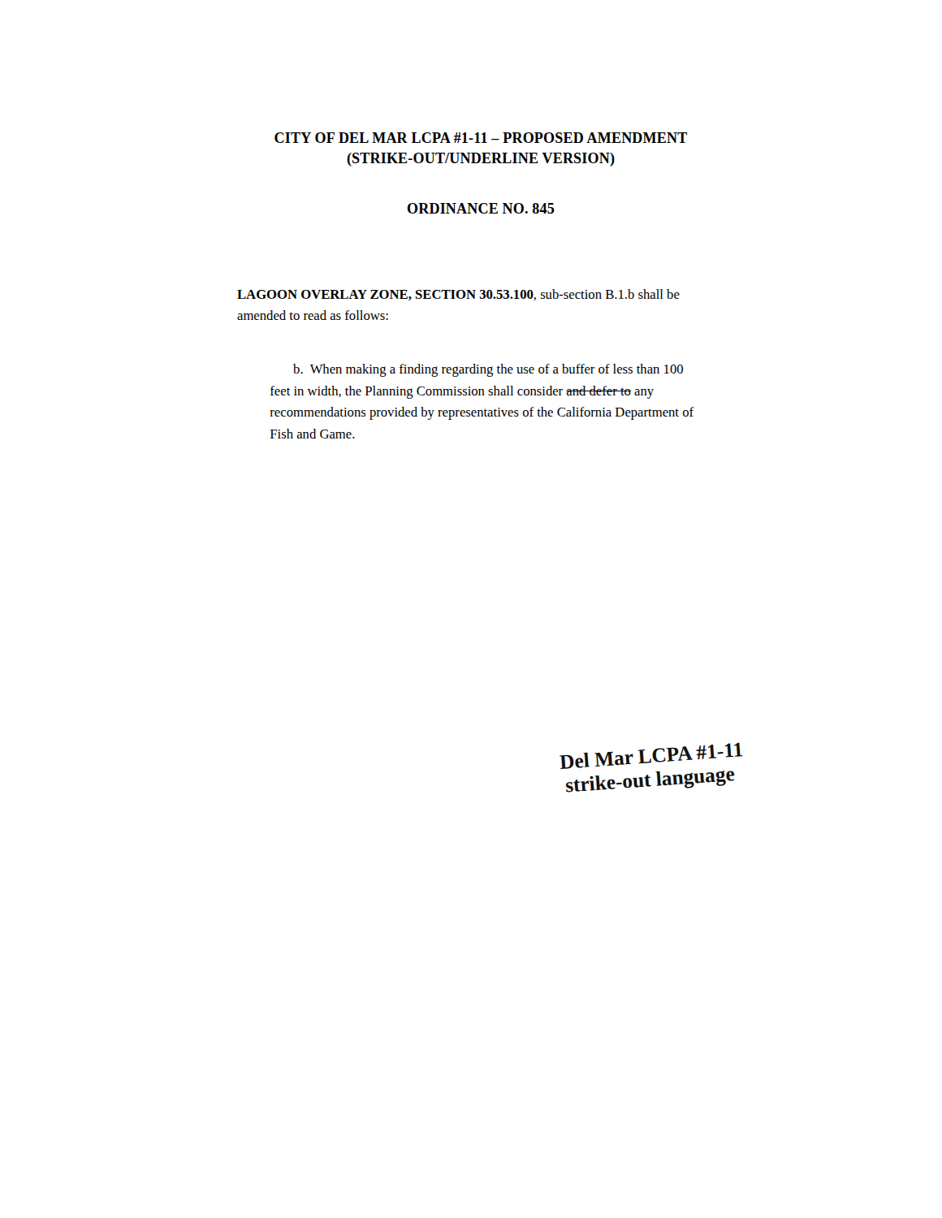CITY OF DEL MAR LCPA #1-11 – PROPOSED AMENDMENT
(STRIKE-OUT/UNDERLINE VERSION)
ORDINANCE NO. 845
LAGOON OVERLAY ZONE, SECTION 30.53.100, sub-section B.1.b shall be amended to read as follows:
b. When making a finding regarding the use of a buffer of less than 100 feet in width, the Planning Commission shall consider and defer to any recommendations provided by representatives of the California Department of Fish and Game.
Del Mar LCPA #1-11 strike-out language